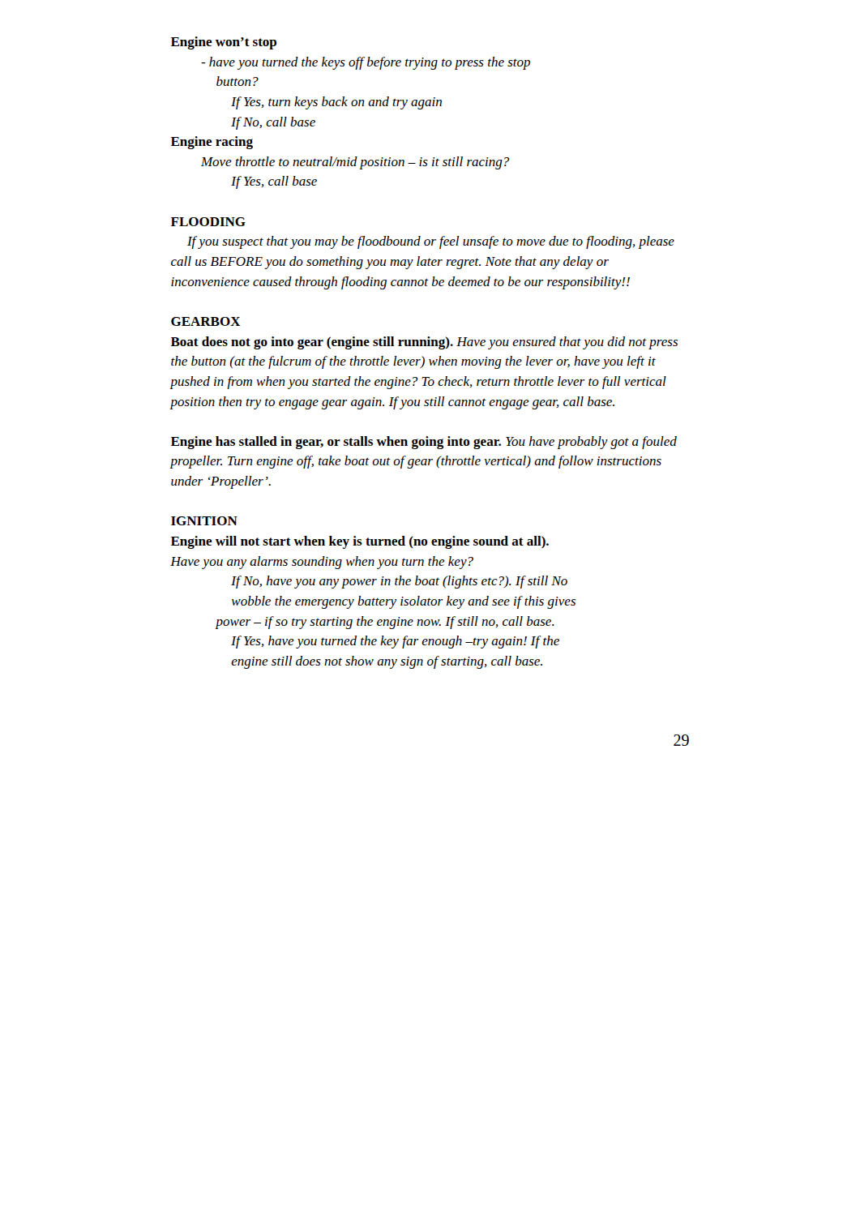Engine won’t stop
- have you turned the keys off before trying to press the stop
button?
If Yes, turn keys back on and try again
If No, call base
Engine racing
Move throttle to neutral/mid position – is it still racing?
If Yes, call base
FLOODING
If you suspect that you may be floodbound or feel unsafe to move due to flooding, please call us BEFORE you do something you may later regret. Note that any delay or inconvenience caused through flooding cannot be deemed to be our responsibility!!
GEARBOX
Boat does not go into gear (engine still running). Have you ensured that you did not press the button (at the fulcrum of the throttle lever) when moving the lever or, have you left it pushed in from when you started the engine? To check, return throttle lever to full vertical position then try to engage gear again. If you still cannot engage gear, call base.
Engine has stalled in gear, or stalls when going into gear. You have probably got a fouled propeller. Turn engine off, take boat out of gear (throttle vertical) and follow instructions under ‘Propeller’.
IGNITION
Engine will not start when key is turned (no engine sound at all).
Have you any alarms sounding when you turn the key?
If No, have you any power in the boat (lights etc?). If still No
wobble the emergency battery isolator key and see if this gives
power – if so try starting the engine now. If still no, call base.
If Yes, have you turned the key far enough –try again! If the
engine still does not show any sign of starting, call base.
29